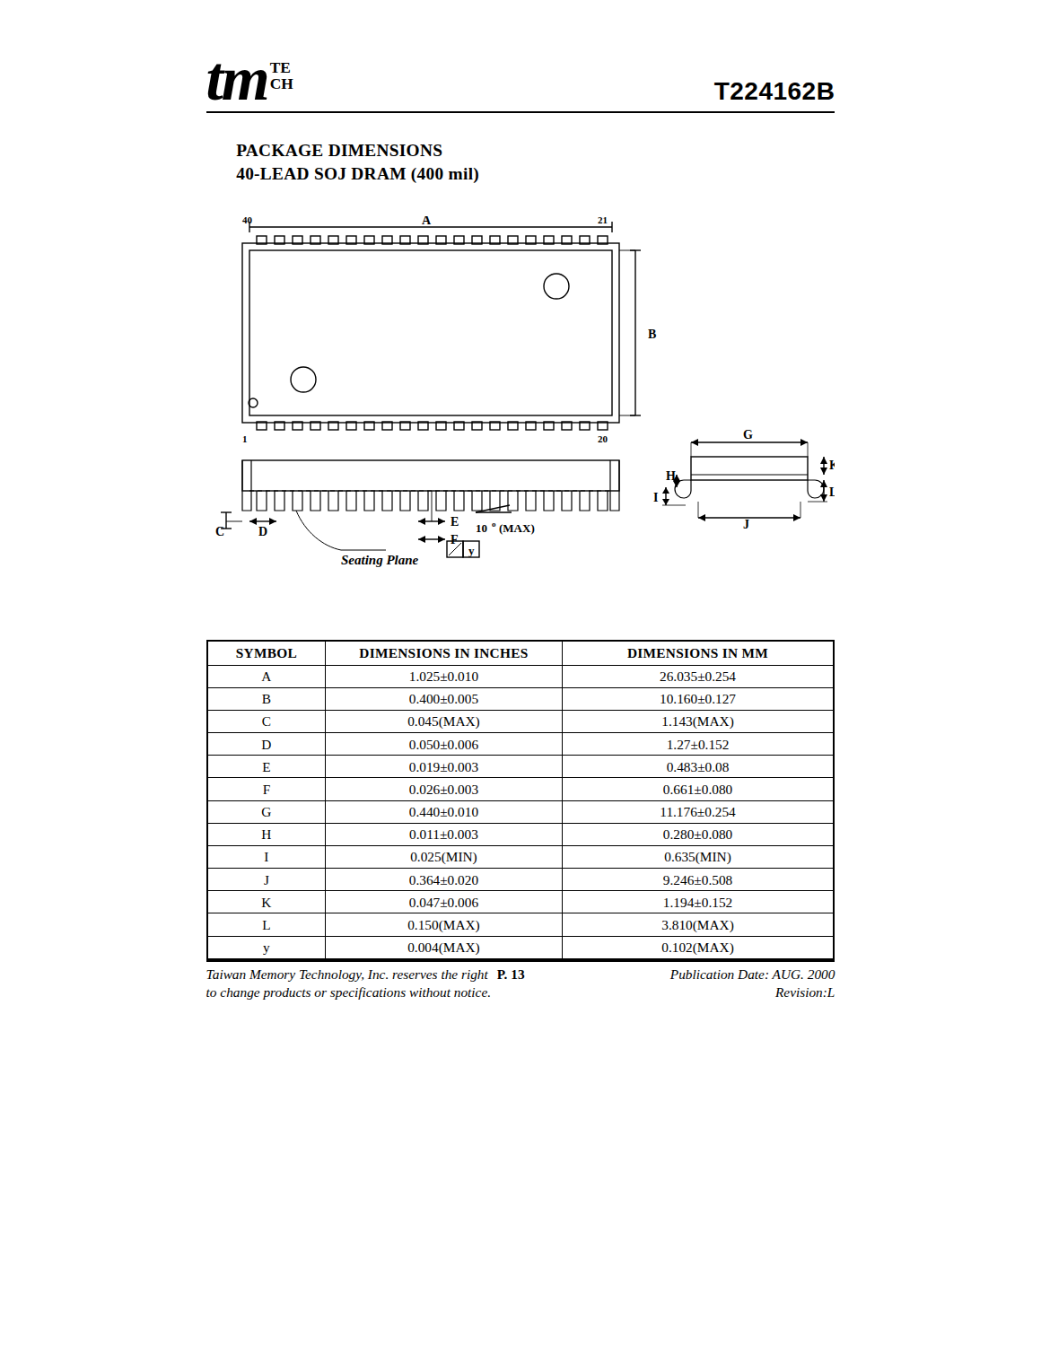tm TE CH
T224162B
PACKAGE DIMENSIONS
40-LEAD SOJ DRAM (400 mil)
40 21 1 20 A B C D E F 10 o (MAX) Seating Plane y G H I J K L
| SYMBOL | DIMENSIONS IN INCHES | DIMENSIONS IN MM |
| --- | --- | --- |
| A | 1.025±0.010 | 26.035±0.254 |
| B | 0.400±0.005 | 10.160±0.127 |
| C | 0.045(MAX) | 1.143(MAX) |
| D | 0.050±0.006 | 1.27±0.152 |
| E | 0.019±0.003 | 0.483±0.08 |
| F | 0.026±0.003 | 0.661±0.080 |
| G | 0.440±0.010 | 11.176±0.254 |
| H | 0.011±0.003 | 0.280±0.080 |
| I | 0.025(MIN) | 0.635(MIN) |
| J | 0.364±0.020 | 9.246±0.508 |
| K | 0.047±0.006 | 1.194±0.152 |
| L | 0.150(MAX) | 3.810(MAX) |
| y | 0.004(MAX) | 0.102(MAX) |
Taiwan Memory Technology, Inc. reserves the right P. 13
to change products or specifications without notice.
Publication Date: AUG. 2000
Revision:L